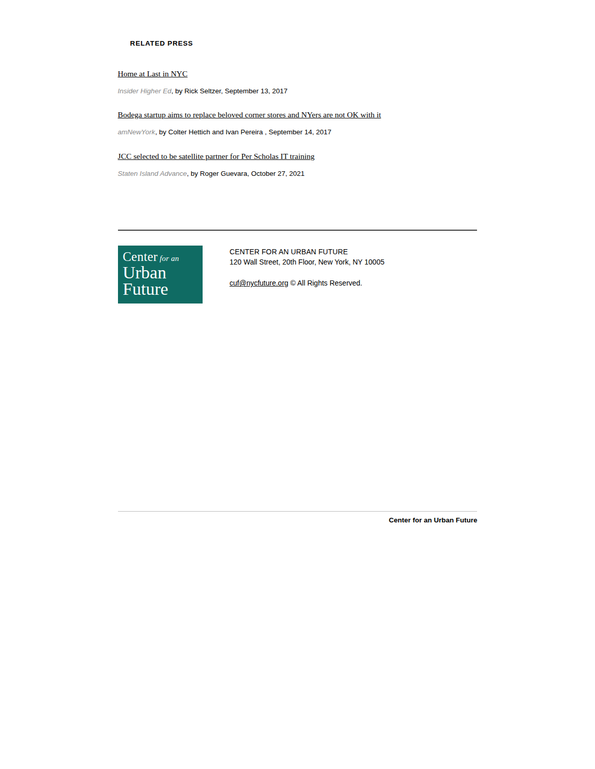RELATED PRESS
Home at Last in NYC
Insider Higher Ed, by Rick Seltzer, September 13, 2017
Bodega startup aims to replace beloved corner stores and NYers are not OK with it
amNewYork, by Colter Hettich and Ivan Pereira , September 14, 2017
JCC selected to be satellite partner for Per Scholas IT training
Staten Island Advance, by Roger Guevara, October 27, 2021
Center for an
Urban
Future
CENTER FOR AN URBAN FUTURE
120 Wall Street, 20th Floor, New York, NY 10005
cuf@nycfuture.org © All Rights Reserved.
Center for an Urban Future